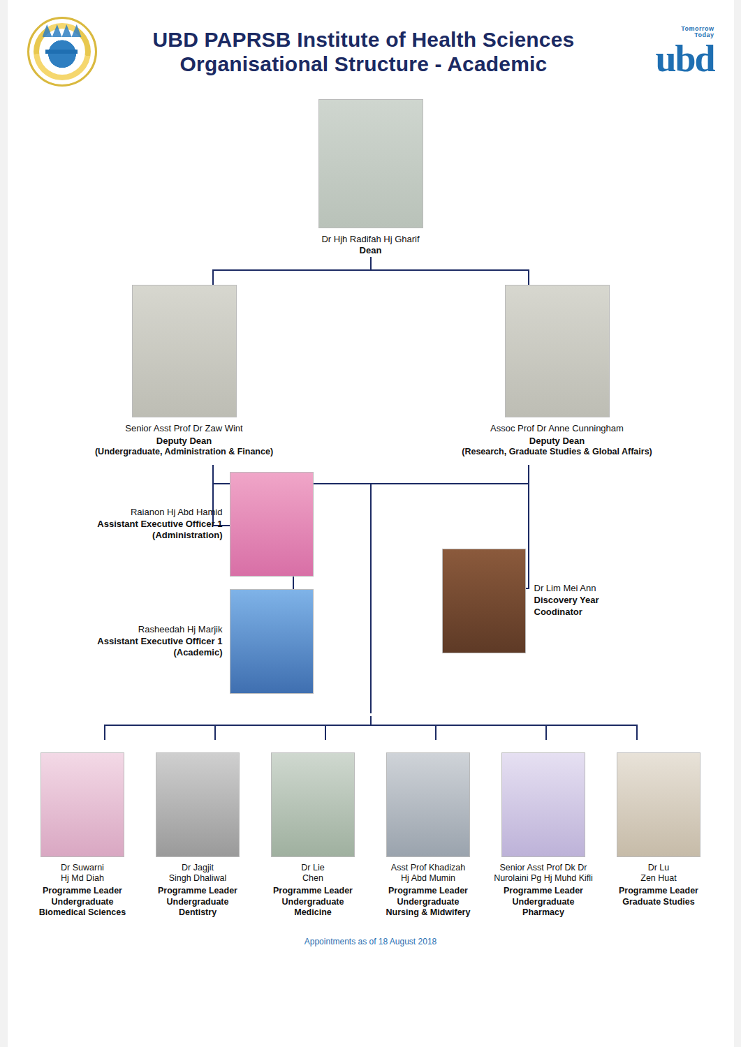UBD PAPRSB Institute of Health Sciences
Organisational Structure - Academic
Tomorrow
Today ubd
Dr Hjh Radifah Hj Gharif
Dean
Senior Asst Prof Dr Zaw Wint
Deputy Dean
(Undergraduate, Administration & Finance)
Assoc Prof Dr Anne Cunningham
Deputy Dean
(Research, Graduate Studies & Global Affairs)
Raianon Hj Abd Hamid
Assistant Executive Officer 1
(Administration)
Rasheedah Hj Marjik
Assistant Executive Officer 1
(Academic)
Dr Lim Mei Ann
Discovery Year
Coodinator
Dr Suwarni
Hj Md Diah
Programme Leader
Undergraduate
Biomedical Sciences
Dr Jagjit
Singh Dhaliwal
Programme Leader
Undergraduate
Dentistry
Dr Lie
Chen
Programme Leader
Undergraduate
Medicine
Asst Prof Khadizah
Hj Abd Mumin
Programme Leader
Undergraduate
Nursing & Midwifery
Senior Asst Prof Dk Dr
Nurolaini Pg Hj Muhd Kifli
Programme Leader
Undergraduate
Pharmacy
Dr Lu
Zen Huat
Programme Leader
Graduate Studies
Appointments as of 18 August 2018